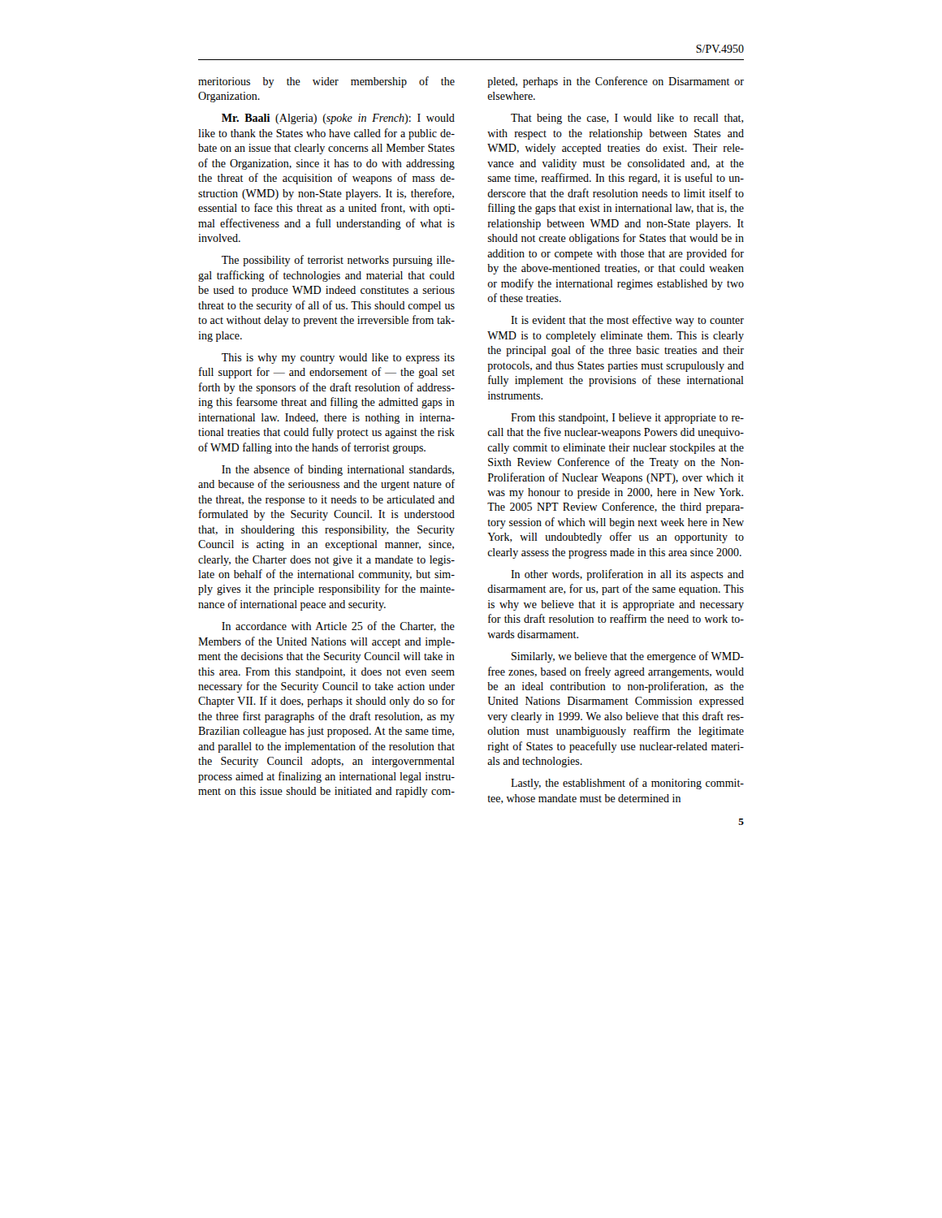S/PV.4950
meritorious by the wider membership of the Organization.
Mr. Baali (Algeria) (spoke in French): I would like to thank the States who have called for a public debate on an issue that clearly concerns all Member States of the Organization, since it has to do with addressing the threat of the acquisition of weapons of mass destruction (WMD) by non-State players. It is, therefore, essential to face this threat as a united front, with optimal effectiveness and a full understanding of what is involved.
The possibility of terrorist networks pursuing illegal trafficking of technologies and material that could be used to produce WMD indeed constitutes a serious threat to the security of all of us. This should compel us to act without delay to prevent the irreversible from taking place.
This is why my country would like to express its full support for — and endorsement of — the goal set forth by the sponsors of the draft resolution of addressing this fearsome threat and filling the admitted gaps in international law. Indeed, there is nothing in international treaties that could fully protect us against the risk of WMD falling into the hands of terrorist groups.
In the absence of binding international standards, and because of the seriousness and the urgent nature of the threat, the response to it needs to be articulated and formulated by the Security Council. It is understood that, in shouldering this responsibility, the Security Council is acting in an exceptional manner, since, clearly, the Charter does not give it a mandate to legislate on behalf of the international community, but simply gives it the principle responsibility for the maintenance of international peace and security.
In accordance with Article 25 of the Charter, the Members of the United Nations will accept and implement the decisions that the Security Council will take in this area. From this standpoint, it does not even seem necessary for the Security Council to take action under Chapter VII. If it does, perhaps it should only do so for the three first paragraphs of the draft resolution, as my Brazilian colleague has just proposed. At the same time, and parallel to the implementation of the resolution that the Security Council adopts, an intergovernmental process aimed at finalizing an international legal instrument on this issue should be initiated and rapidly completed, perhaps in the Conference on Disarmament or elsewhere.
That being the case, I would like to recall that, with respect to the relationship between States and WMD, widely accepted treaties do exist. Their relevance and validity must be consolidated and, at the same time, reaffirmed. In this regard, it is useful to underscore that the draft resolution needs to limit itself to filling the gaps that exist in international law, that is, the relationship between WMD and non-State players. It should not create obligations for States that would be in addition to or compete with those that are provided for by the above-mentioned treaties, or that could weaken or modify the international regimes established by two of these treaties.
It is evident that the most effective way to counter WMD is to completely eliminate them. This is clearly the principal goal of the three basic treaties and their protocols, and thus States parties must scrupulously and fully implement the provisions of these international instruments.
From this standpoint, I believe it appropriate to recall that the five nuclear-weapons Powers did unequivocally commit to eliminate their nuclear stockpiles at the Sixth Review Conference of the Treaty on the Non-Proliferation of Nuclear Weapons (NPT), over which it was my honour to preside in 2000, here in New York. The 2005 NPT Review Conference, the third preparatory session of which will begin next week here in New York, will undoubtedly offer us an opportunity to clearly assess the progress made in this area since 2000.
In other words, proliferation in all its aspects and disarmament are, for us, part of the same equation. This is why we believe that it is appropriate and necessary for this draft resolution to reaffirm the need to work towards disarmament.
Similarly, we believe that the emergence of WMD-free zones, based on freely agreed arrangements, would be an ideal contribution to non-proliferation, as the United Nations Disarmament Commission expressed very clearly in 1999. We also believe that this draft resolution must unambiguously reaffirm the legitimate right of States to peacefully use nuclear-related materials and technologies.
Lastly, the establishment of a monitoring committee, whose mandate must be determined in
5